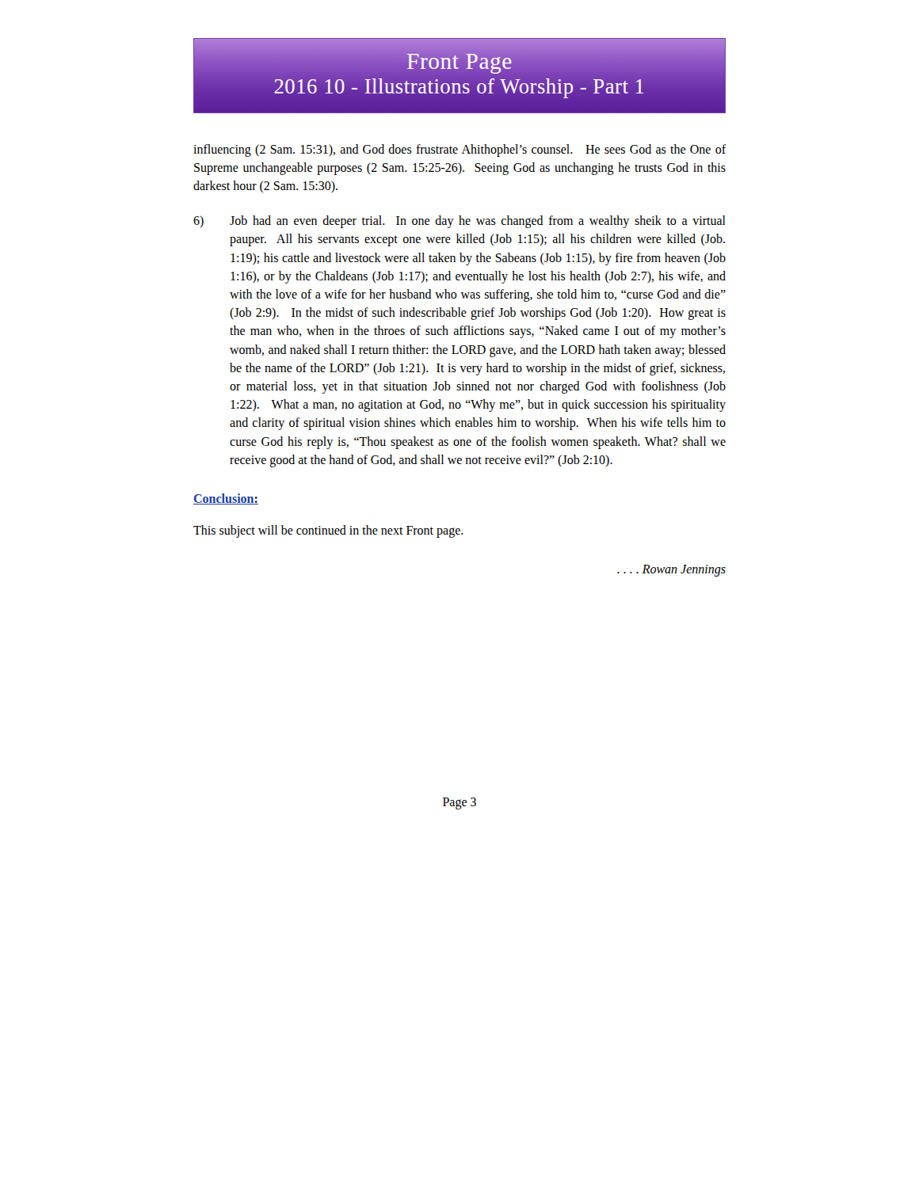Front Page
2016 10 - Illustrations of Worship - Part 1
influencing (2 Sam. 15:31), and God does frustrate Ahithophel’s counsel. He sees God as the One of Supreme unchangeable purposes (2 Sam. 15:25-26). Seeing God as unchanging he trusts God in this darkest hour (2 Sam. 15:30).
6)
Job had an even deeper trial. In one day he was changed from a wealthy sheik to a virtual pauper. All his servants except one were killed (Job 1:15); all his children were killed (Job. 1:19); his cattle and livestock were all taken by the Sabeans (Job 1:15), by fire from heaven (Job 1:16), or by the Chaldeans (Job 1:17); and eventually he lost his health (Job 2:7), his wife, and with the love of a wife for her husband who was suffering, she told him to, “curse God and die” (Job 2:9). In the midst of such indescribable grief Job worships God (Job 1:20). How great is the man who, when in the throes of such afflictions says, “Naked came I out of my mother’s womb, and naked shall I return thither: the LORD gave, and the LORD hath taken away; blessed be the name of the LORD” (Job 1:21). It is very hard to worship in the midst of grief, sickness, or material loss, yet in that situation Job sinned not nor charged God with foolishness (Job 1:22). What a man, no agitation at God, no “Why me”, but in quick succession his spirituality and clarity of spiritual vision shines which enables him to worship. When his wife tells him to curse God his reply is, “Thou speakest as one of the foolish women speaketh. What? shall we receive good at the hand of God, and shall we not receive evil?” (Job 2:10).
Conclusion:
This subject will be continued in the next Front page.
. . . . Rowan Jennings
Page 3